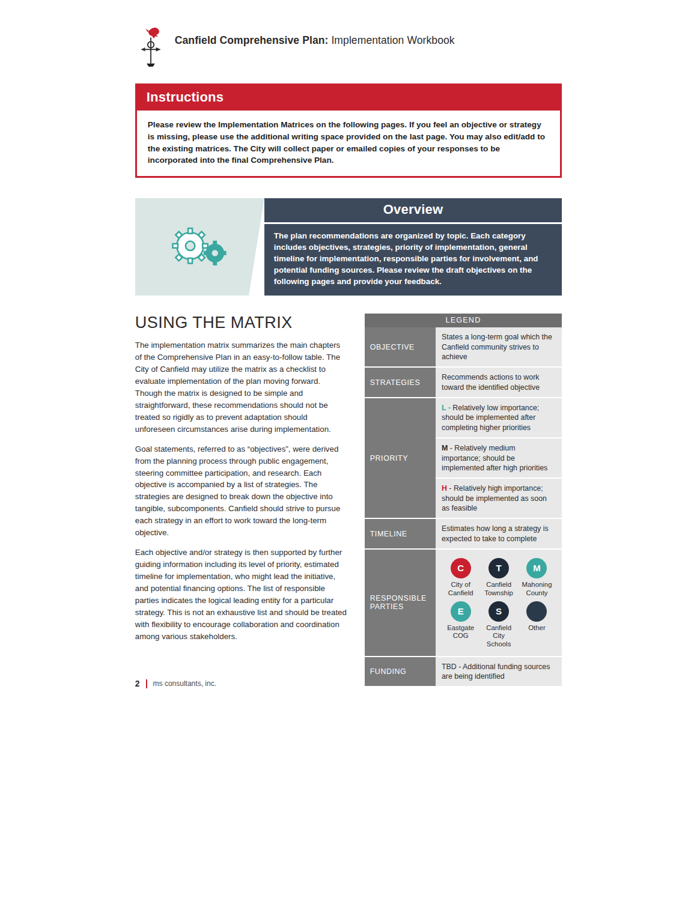Canfield Comprehensive Plan: Implementation Workbook
Instructions
Please review the Implementation Matrices on the following pages. If you feel an objective or strategy is missing, please use the additional writing space provided on the last page. You may also edit/add to the existing matrices. The City will collect paper or emailed copies of your responses to be incorporated into the final Comprehensive Plan.
Overview
The plan recommendations are organized by topic. Each category includes objectives, strategies, priority of implementation, general timeline for implementation, responsible parties for involvement, and potential funding sources. Please review the draft objectives on the following pages and provide your feedback.
USING THE MATRIX
The implementation matrix summarizes the main chapters of the Comprehensive Plan in an easy-to-follow table. The City of Canfield may utilize the matrix as a checklist to evaluate implementation of the plan moving forward. Though the matrix is designed to be simple and straightforward, these recommendations should not be treated so rigidly as to prevent adaptation should unforeseen circumstances arise during implementation.
Goal statements, referred to as “objectives”, were derived from the planning process through public engagement, steering committee participation, and research. Each objective is accompanied by a list of strategies. The strategies are designed to break down the objective into tangible, subcomponents. Canfield should strive to pursue each strategy in an effort to work toward the long-term objective.
Each objective and/or strategy is then supported by further guiding information including its level of priority, estimated timeline for implementation, who might lead the initiative, and potential financing options. The list of responsible parties indicates the logical leading entity for a particular strategy. This is not an exhaustive list and should be treated with flexibility to encourage collaboration and coordination among various stakeholders.
LEGEND
| OBJECTIVE | States a long-term goal which the Canfield community strives to achieve |
| STRATEGIES | Recommends actions to work toward the identified objective |
| PRIORITY | L - Relatively low importance; should be implemented after completing higher priorities |
| M - Relatively medium importance; should be implemented after high priorities |
| H - Relatively high importance; should be implemented as soon as feasible |
| TIMELINE | Estimates how long a strategy is expected to take to complete |
| RESPONSIBLE PARTIES | C City of Canfield T Canfield Township M Mahoning County E Eastgate COG S Canfield City Schools Other |
| FUNDING | TBD - Additional funding sources are being identified |
2 ms consultants, inc.